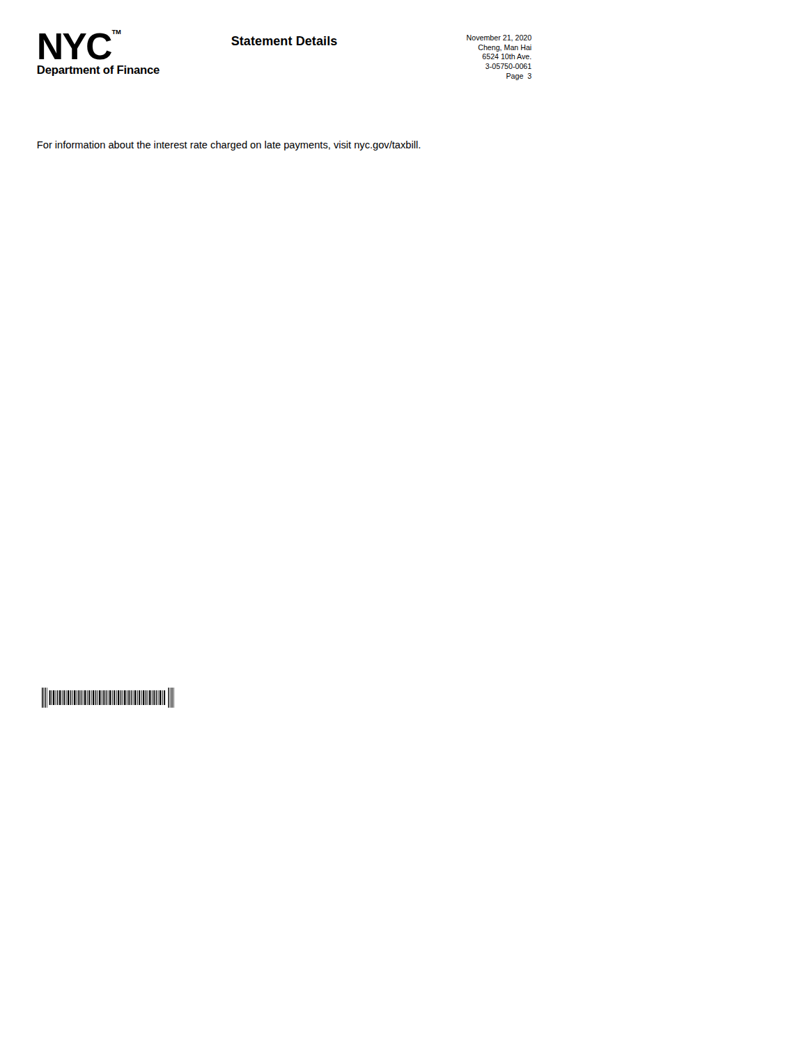NYCTM
Department of Finance
Statement Details
November 21, 2020
Cheng, Man Hai
6524 10th Ave.
3-05750-0061
Page 3
For information about the interest rate charged on late payments, visit nyc.gov/taxbill.